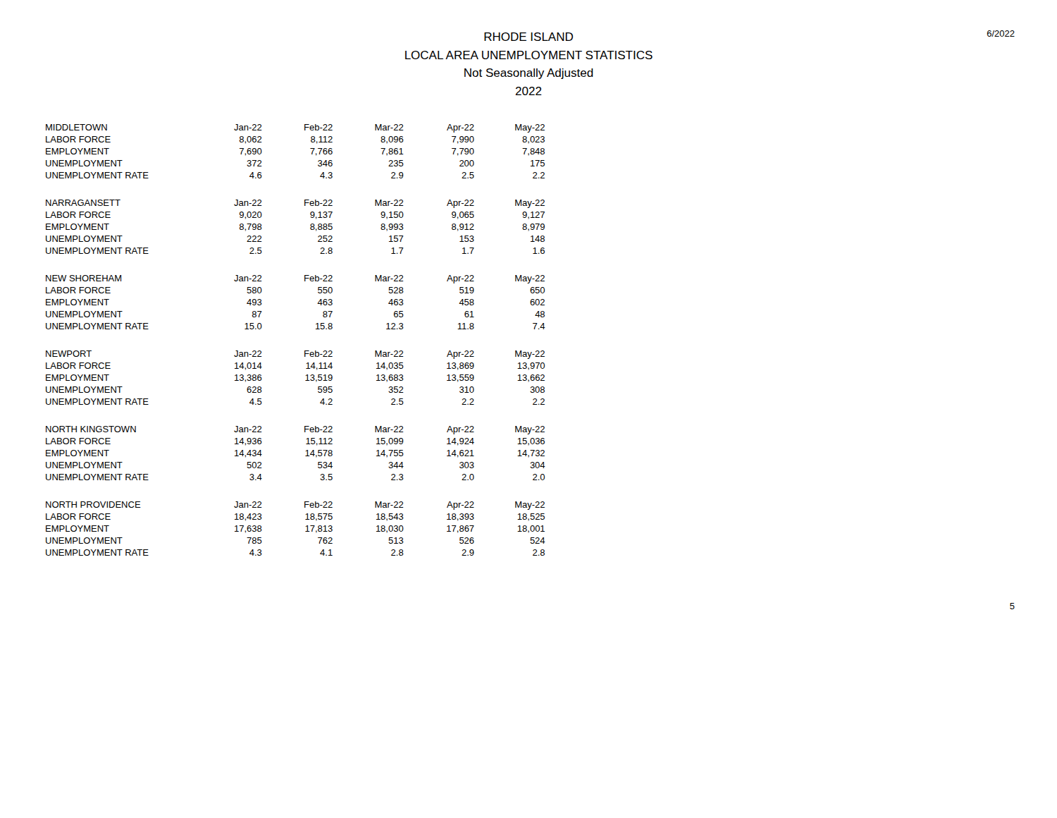6/2022
RHODE ISLAND
LOCAL AREA UNEMPLOYMENT STATISTICS
Not Seasonally Adjusted
2022
| MIDDLETOWN | Jan-22 | Feb-22 | Mar-22 | Apr-22 | May-22 |
| LABOR FORCE | 8,062 | 8,112 | 8,096 | 7,990 | 8,023 |
| EMPLOYMENT | 7,690 | 7,766 | 7,861 | 7,790 | 7,848 |
| UNEMPLOYMENT | 372 | 346 | 235 | 200 | 175 |
| UNEMPLOYMENT RATE | 4.6 | 4.3 | 2.9 | 2.5 | 2.2 |
| NARRAGANSETT | Jan-22 | Feb-22 | Mar-22 | Apr-22 | May-22 |
| LABOR FORCE | 9,020 | 9,137 | 9,150 | 9,065 | 9,127 |
| EMPLOYMENT | 8,798 | 8,885 | 8,993 | 8,912 | 8,979 |
| UNEMPLOYMENT | 222 | 252 | 157 | 153 | 148 |
| UNEMPLOYMENT RATE | 2.5 | 2.8 | 1.7 | 1.7 | 1.6 |
| NEW SHOREHAM | Jan-22 | Feb-22 | Mar-22 | Apr-22 | May-22 |
| LABOR FORCE | 580 | 550 | 528 | 519 | 650 |
| EMPLOYMENT | 493 | 463 | 463 | 458 | 602 |
| UNEMPLOYMENT | 87 | 87 | 65 | 61 | 48 |
| UNEMPLOYMENT RATE | 15.0 | 15.8 | 12.3 | 11.8 | 7.4 |
| NEWPORT | Jan-22 | Feb-22 | Mar-22 | Apr-22 | May-22 |
| LABOR FORCE | 14,014 | 14,114 | 14,035 | 13,869 | 13,970 |
| EMPLOYMENT | 13,386 | 13,519 | 13,683 | 13,559 | 13,662 |
| UNEMPLOYMENT | 628 | 595 | 352 | 310 | 308 |
| UNEMPLOYMENT RATE | 4.5 | 4.2 | 2.5 | 2.2 | 2.2 |
| NORTH KINGSTOWN | Jan-22 | Feb-22 | Mar-22 | Apr-22 | May-22 |
| LABOR FORCE | 14,936 | 15,112 | 15,099 | 14,924 | 15,036 |
| EMPLOYMENT | 14,434 | 14,578 | 14,755 | 14,621 | 14,732 |
| UNEMPLOYMENT | 502 | 534 | 344 | 303 | 304 |
| UNEMPLOYMENT RATE | 3.4 | 3.5 | 2.3 | 2.0 | 2.0 |
| NORTH PROVIDENCE | Jan-22 | Feb-22 | Mar-22 | Apr-22 | May-22 |
| LABOR FORCE | 18,423 | 18,575 | 18,543 | 18,393 | 18,525 |
| EMPLOYMENT | 17,638 | 17,813 | 18,030 | 17,867 | 18,001 |
| UNEMPLOYMENT | 785 | 762 | 513 | 526 | 524 |
| UNEMPLOYMENT RATE | 4.3 | 4.1 | 2.8 | 2.9 | 2.8 |
5